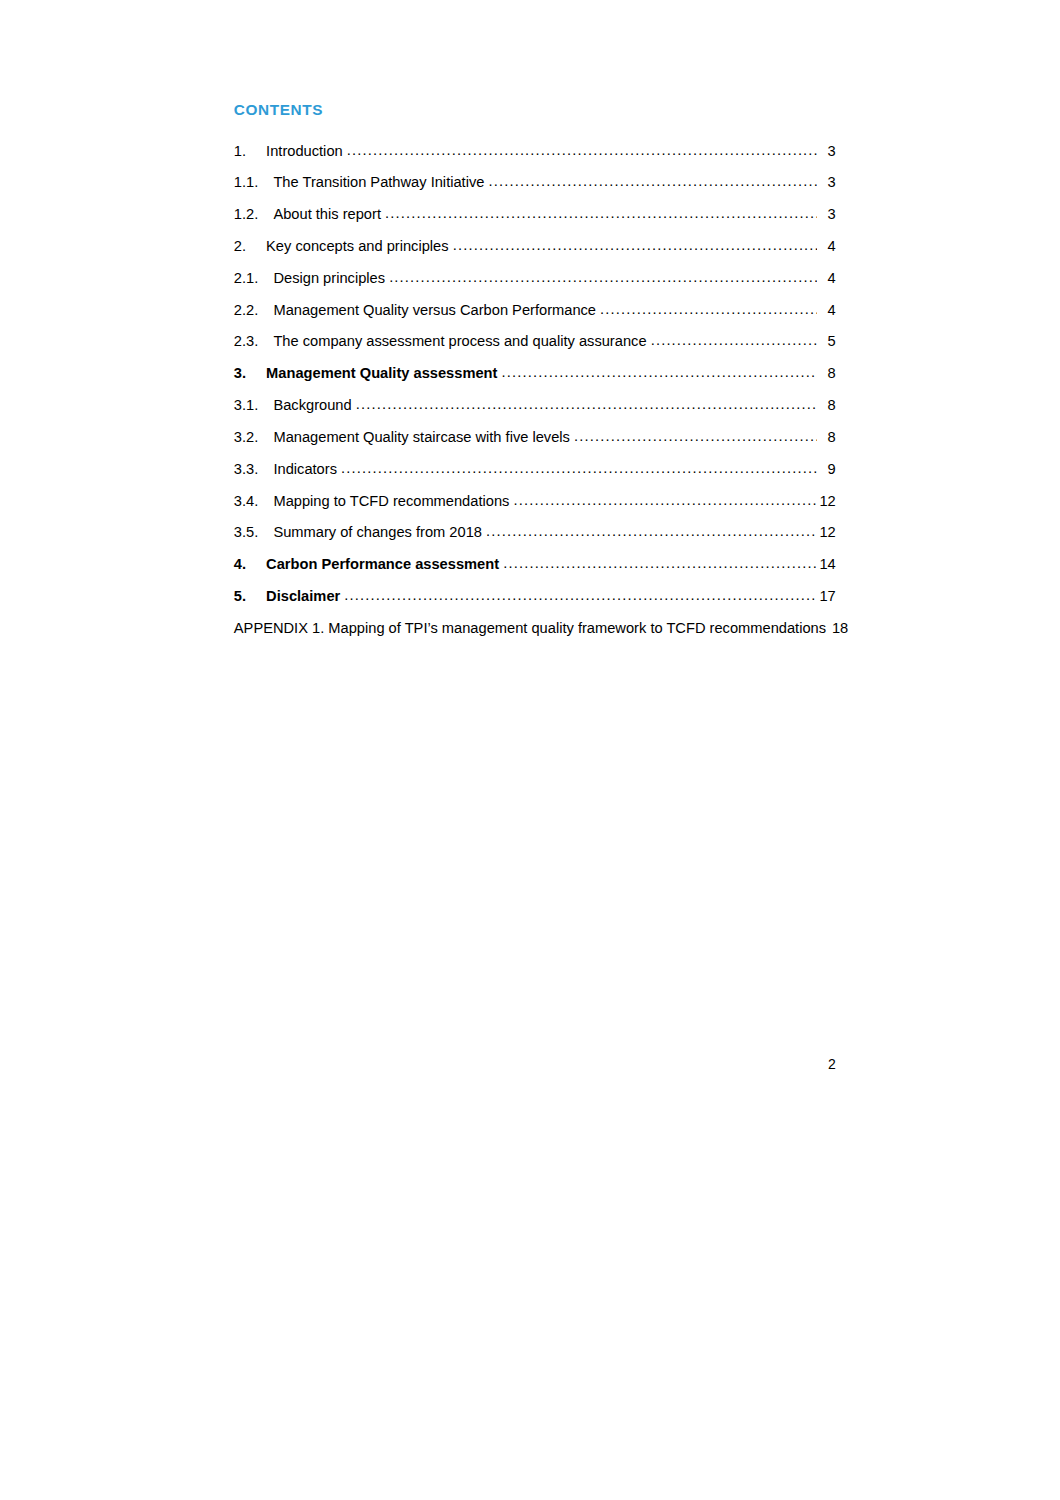Contents
1. Introduction .................................................................................................................. 3
1.1. The Transition Pathway Initiative ......................................................................................... 3
1.2. About this report ......................................................................................................... 3
2. Key concepts and principles ............................................................................................. 4
2.1. Design principles ......................................................................................................... 4
2.2. Management Quality versus Carbon Performance ..................................................... 4
2.3. The company assessment process and quality assurance ....................................... 5
3. Management Quality assessment ................................................................................. 8
3.1. Background .................................................................................................................. 8
3.2. Management Quality staircase with five levels ......................................................... 8
3.3. Indicators ..................................................................................................................... 9
3.4. Mapping to TCFD recommendations ....................................................................... 12
3.5. Summary of changes from 2018 .............................................................................. 12
4. Carbon Performance assessment .............................................................................. 14
5. Disclaimer ................................................................................................................. 17
APPENDIX 1. Mapping of TPI’s management quality framework to TCFD recommendations ............. 18
2